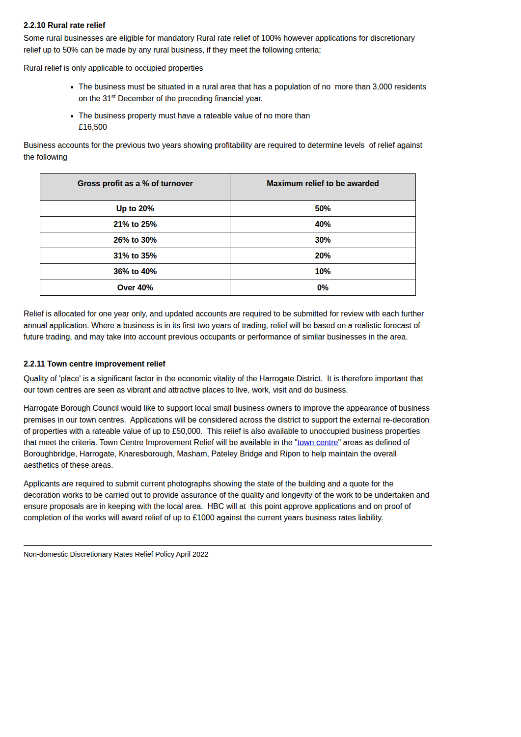2.2.10 Rural rate relief
Some rural businesses are eligible for mandatory Rural rate relief of 100% however applications for discretionary relief up to 50% can be made by any rural business, if they meet the following criteria;
Rural relief is only applicable to occupied properties
The business must be situated in a rural area that has a population of no more than 3,000 residents on the 31st December of the preceding financial year.
The business property must have a rateable value of no more than
£16,500
Business accounts for the previous two years showing profitability are required to determine levels of relief against the following
| Gross profit as a % of turnover | Maximum relief to be awarded |
| --- | --- |
| Up to 20% | 50% |
| 21% to 25% | 40% |
| 26% to 30% | 30% |
| 31% to 35% | 20% |
| 36% to 40% | 10% |
| Over 40% | 0% |
Relief is allocated for one year only, and updated accounts are required to be submitted for review with each further annual application. Where a business is in its first two years of trading, relief will be based on a realistic forecast of future trading, and may take into account previous occupants or performance of similar businesses in the area.
2.2.11 Town centre improvement relief
Quality of 'place' is a significant factor in the economic vitality of the Harrogate District. It is therefore important that our town centres are seen as vibrant and attractive places to live, work, visit and do business.
Harrogate Borough Council would like to support local small business owners to improve the appearance of business premises in our town centres. Applications will be considered across the district to support the external re-decoration of properties with a rateable value of up to £50,000. This relief is also available to unoccupied business properties that meet the criteria. Town Centre Improvement Relief will be available in the "town centre" areas as defined of Boroughbridge, Harrogate, Knaresborough, Masham, Pateley Bridge and Ripon to help maintain the overall aesthetics of these areas.
Applicants are required to submit current photographs showing the state of the building and a quote for the decoration works to be carried out to provide assurance of the quality and longevity of the work to be undertaken and ensure proposals are in keeping with the local area. HBC will at this point approve applications and on proof of completion of the works will award relief of up to £1000 against the current years business rates liability.
Non-domestic Discretionary Rates Relief Policy April 2022